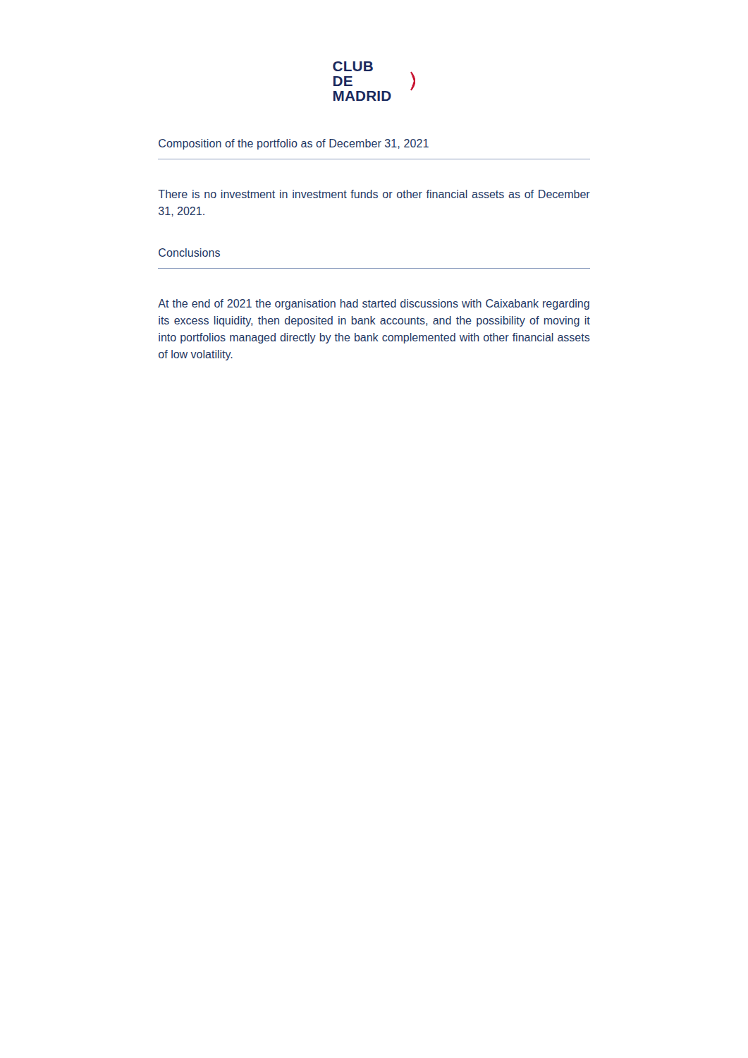CLUB
DE
MADRID
Composition of the portfolio as of December 31, 2021
There is no investment in investment funds or other financial assets as of December 31, 2021.
Conclusions
At the end of 2021 the organisation had started discussions with Caixabank regarding its excess liquidity, then deposited in bank accounts, and the possibility of moving it into portfolios managed directly by the bank complemented with other financial assets of low volatility.